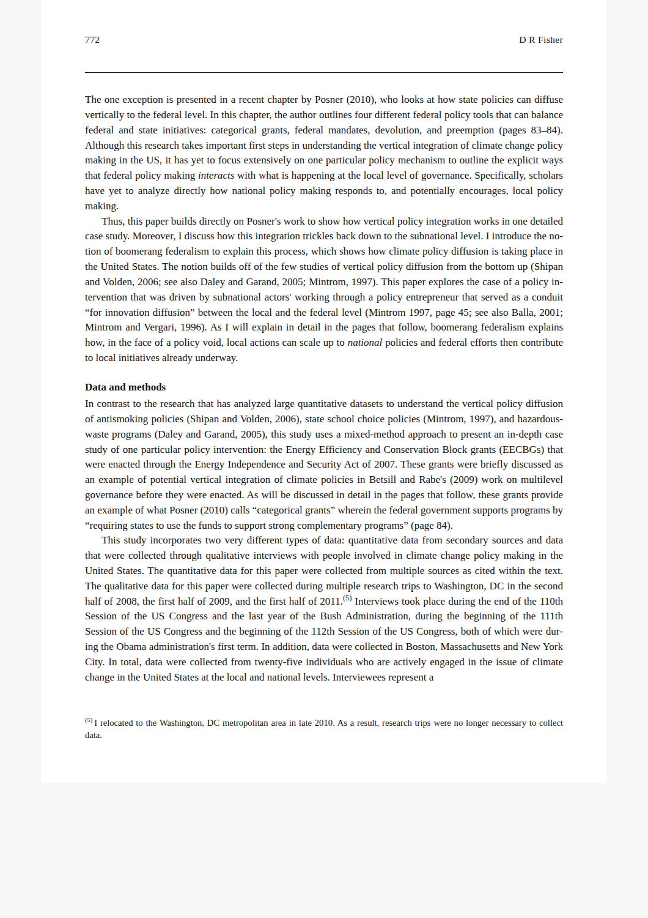772 D R Fisher
The one exception is presented in a recent chapter by Posner (2010), who looks at how state policies can diffuse vertically to the federal level. In this chapter, the author outlines four different federal policy tools that can balance federal and state initiatives: categorical grants, federal mandates, devolution, and preemption (pages 83–84). Although this research takes important first steps in understanding the vertical integration of climate change policy making in the US, it has yet to focus extensively on one particular policy mechanism to outline the explicit ways that federal policy making interacts with what is happening at the local level of governance. Specifically, scholars have yet to analyze directly how national policy making responds to, and potentially encourages, local policy making.
Thus, this paper builds directly on Posner's work to show how vertical policy integration works in one detailed case study. Moreover, I discuss how this integration trickles back down to the subnational level. I introduce the notion of boomerang federalism to explain this process, which shows how climate policy diffusion is taking place in the United States. The notion builds off of the few studies of vertical policy diffusion from the bottom up (Shipan and Volden, 2006; see also Daley and Garand, 2005; Mintrom, 1997). This paper explores the case of a policy intervention that was driven by subnational actors' working through a policy entrepreneur that served as a conduit “for innovation diffusion” between the local and the federal level (Mintrom 1997, page 45; see also Balla, 2001; Mintrom and Vergari, 1996). As I will explain in detail in the pages that follow, boomerang federalism explains how, in the face of a policy void, local actions can scale up to national policies and federal efforts then contribute to local initiatives already underway.
Data and methods
In contrast to the research that has analyzed large quantitative datasets to understand the vertical policy diffusion of antismoking policies (Shipan and Volden, 2006), state school choice policies (Mintrom, 1997), and hazardous-waste programs (Daley and Garand, 2005), this study uses a mixed-method approach to present an in-depth case study of one particular policy intervention: the Energy Efficiency and Conservation Block grants (EECBGs) that were enacted through the Energy Independence and Security Act of 2007. These grants were briefly discussed as an example of potential vertical integration of climate policies in Betsill and Rabe's (2009) work on multilevel governance before they were enacted. As will be discussed in detail in the pages that follow, these grants provide an example of what Posner (2010) calls “categorical grants” wherein the federal government supports programs by “requiring states to use the funds to support strong complementary programs” (page 84).
This study incorporates two very different types of data: quantitative data from secondary sources and data that were collected through qualitative interviews with people involved in climate change policy making in the United States. The quantitative data for this paper were collected from multiple sources as cited within the text. The qualitative data for this paper were collected during multiple research trips to Washington, DC in the second half of 2008, the first half of 2009, and the first half of 2011.(5) Interviews took place during the end of the 110th Session of the US Congress and the last year of the Bush Administration, during the beginning of the 111th Session of the US Congress and the beginning of the 112th Session of the US Congress, both of which were during the Obama administration's first term. In addition, data were collected in Boston, Massachusetts and New York City. In total, data were collected from twenty-five individuals who are actively engaged in the issue of climate change in the United States at the local and national levels. Interviewees represent a
(5) I relocated to the Washington, DC metropolitan area in late 2010. As a result, research trips were no longer necessary to collect data.